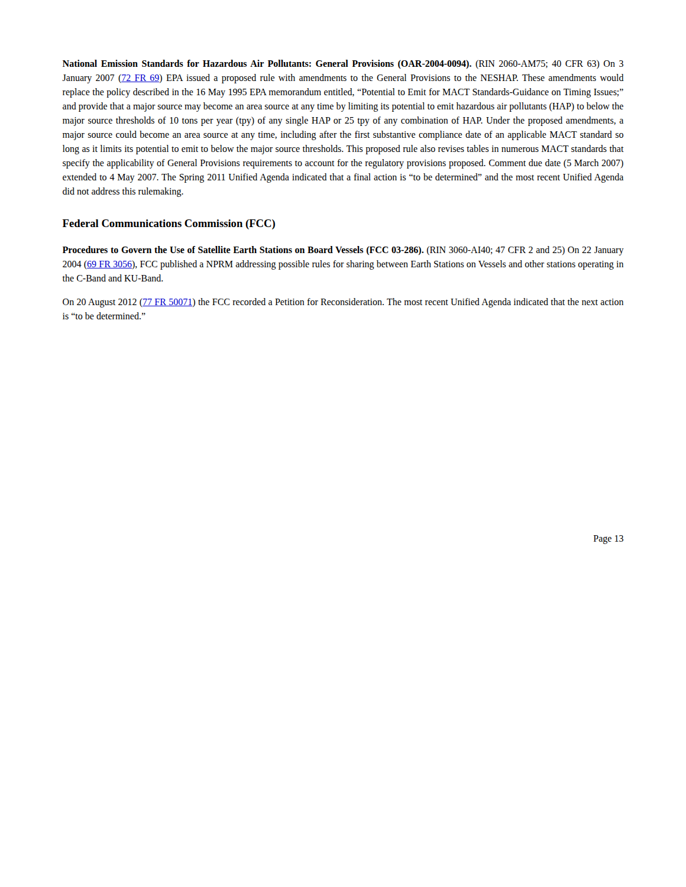National Emission Standards for Hazardous Air Pollutants: General Provisions (OAR-2004-0094). (RIN 2060-AM75; 40 CFR 63) On 3 January 2007 (72 FR 69) EPA issued a proposed rule with amendments to the General Provisions to the NESHAP. These amendments would replace the policy described in the 16 May 1995 EPA memorandum entitled, “Potential to Emit for MACT Standards-Guidance on Timing Issues;” and provide that a major source may become an area source at any time by limiting its potential to emit hazardous air pollutants (HAP) to below the major source thresholds of 10 tons per year (tpy) of any single HAP or 25 tpy of any combination of HAP. Under the proposed amendments, a major source could become an area source at any time, including after the first substantive compliance date of an applicable MACT standard so long as it limits its potential to emit to below the major source thresholds. This proposed rule also revises tables in numerous MACT standards that specify the applicability of General Provisions requirements to account for the regulatory provisions proposed. Comment due date (5 March 2007) extended to 4 May 2007. The Spring 2011 Unified Agenda indicated that a final action is “to be determined” and the most recent Unified Agenda did not address this rulemaking.
Federal Communications Commission (FCC)
Procedures to Govern the Use of Satellite Earth Stations on Board Vessels (FCC 03-286). (RIN 3060-AI40; 47 CFR 2 and 25) On 22 January 2004 (69 FR 3056), FCC published a NPRM addressing possible rules for sharing between Earth Stations on Vessels and other stations operating in the C-Band and KU-Band.
On 20 August 2012 (77 FR 50071) the FCC recorded a Petition for Reconsideration. The most recent Unified Agenda indicated that the next action is “to be determined.”
Page 13